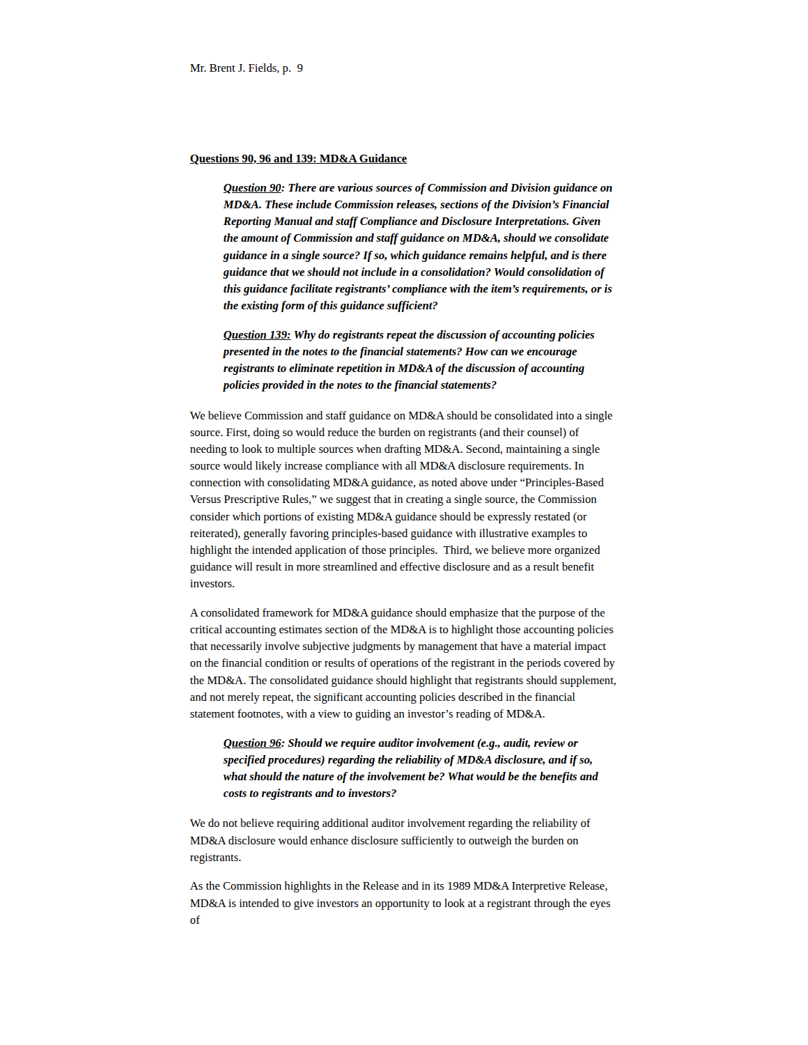Mr. Brent J. Fields, p. 9
Questions 90, 96 and 139: MD&A Guidance
Question 90: There are various sources of Commission and Division guidance on MD&A. These include Commission releases, sections of the Division’s Financial Reporting Manual and staff Compliance and Disclosure Interpretations. Given the amount of Commission and staff guidance on MD&A, should we consolidate guidance in a single source? If so, which guidance remains helpful, and is there guidance that we should not include in a consolidation? Would consolidation of this guidance facilitate registrants’ compliance with the item’s requirements, or is the existing form of this guidance sufficient?
Question 139: Why do registrants repeat the discussion of accounting policies presented in the notes to the financial statements? How can we encourage registrants to eliminate repetition in MD&A of the discussion of accounting policies provided in the notes to the financial statements?
We believe Commission and staff guidance on MD&A should be consolidated into a single source. First, doing so would reduce the burden on registrants (and their counsel) of needing to look to multiple sources when drafting MD&A. Second, maintaining a single source would likely increase compliance with all MD&A disclosure requirements. In connection with consolidating MD&A guidance, as noted above under “Principles-Based Versus Prescriptive Rules,” we suggest that in creating a single source, the Commission consider which portions of existing MD&A guidance should be expressly restated (or reiterated), generally favoring principles-based guidance with illustrative examples to highlight the intended application of those principles. Third, we believe more organized guidance will result in more streamlined and effective disclosure and as a result benefit investors.
A consolidated framework for MD&A guidance should emphasize that the purpose of the critical accounting estimates section of the MD&A is to highlight those accounting policies that necessarily involve subjective judgments by management that have a material impact on the financial condition or results of operations of the registrant in the periods covered by the MD&A. The consolidated guidance should highlight that registrants should supplement, and not merely repeat, the significant accounting policies described in the financial statement footnotes, with a view to guiding an investor’s reading of MD&A.
Question 96: Should we require auditor involvement (e.g., audit, review or specified procedures) regarding the reliability of MD&A disclosure, and if so, what should the nature of the involvement be? What would be the benefits and costs to registrants and to investors?
We do not believe requiring additional auditor involvement regarding the reliability of MD&A disclosure would enhance disclosure sufficiently to outweigh the burden on registrants.
As the Commission highlights in the Release and in its 1989 MD&A Interpretive Release, MD&A is intended to give investors an opportunity to look at a registrant through the eyes of